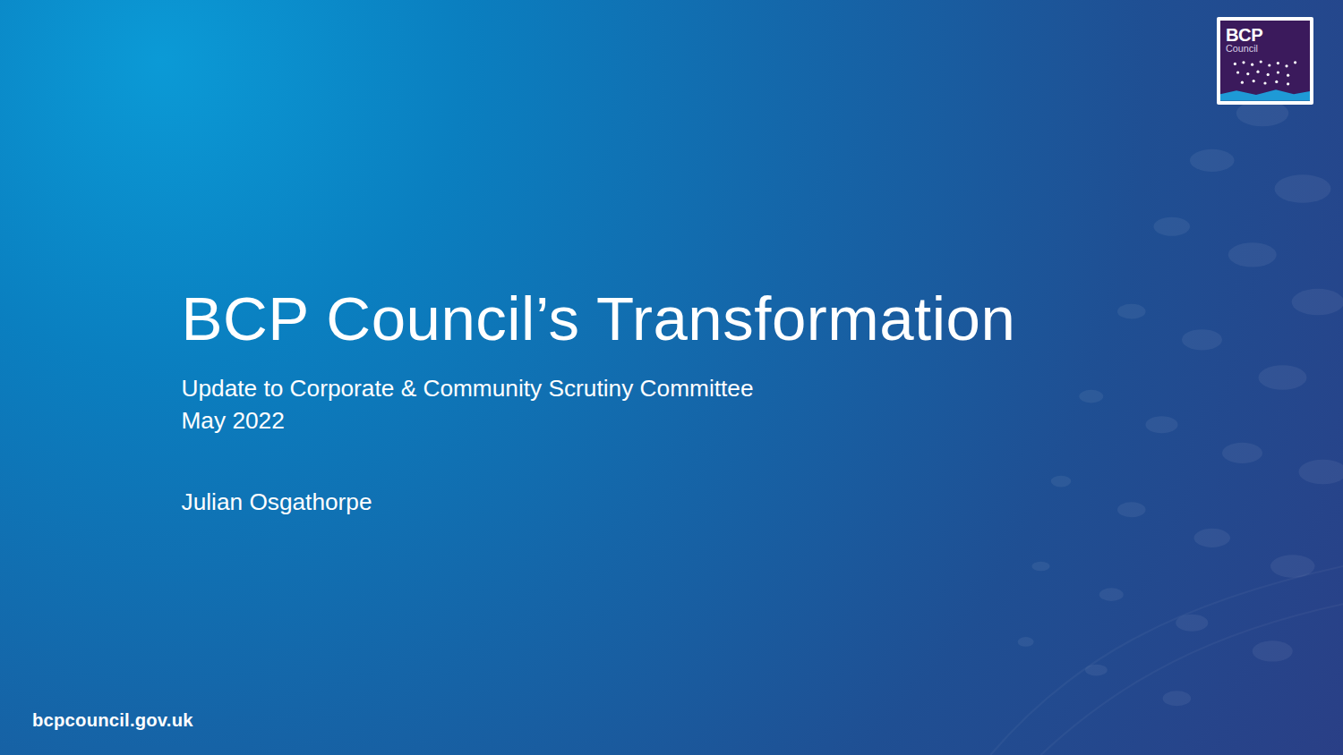BCP
Council
BCP Council’s Transformation
Update to Corporate & Community Scrutiny Committee
May 2022
Julian Osgathorpe
bcpcouncil.gov.uk